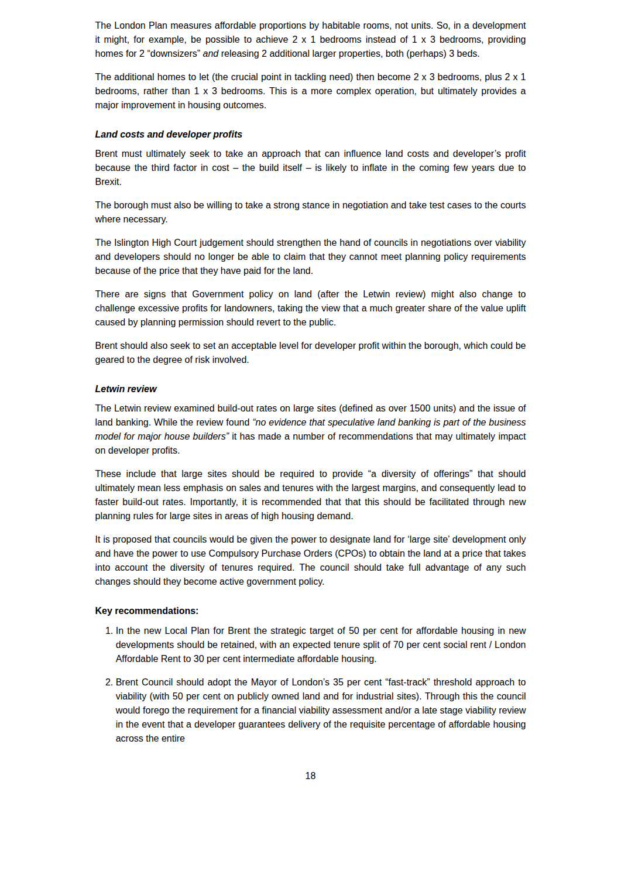The London Plan measures affordable proportions by habitable rooms, not units. So, in a development it might, for example, be possible to achieve 2 x 1 bedrooms instead of 1 x 3 bedrooms, providing homes for 2 “downsizers” and releasing 2 additional larger properties, both (perhaps) 3 beds.
The additional homes to let (the crucial point in tackling need) then become 2 x 3 bedrooms, plus 2 x 1 bedrooms, rather than 1 x 3 bedrooms. This is a more complex operation, but ultimately provides a major improvement in housing outcomes.
Land costs and developer profits
Brent must ultimately seek to take an approach that can influence land costs and developer’s profit because the third factor in cost – the build itself – is likely to inflate in the coming few years due to Brexit.
The borough must also be willing to take a strong stance in negotiation and take test cases to the courts where necessary.
The Islington High Court judgement should strengthen the hand of councils in negotiations over viability and developers should no longer be able to claim that they cannot meet planning policy requirements because of the price that they have paid for the land.
There are signs that Government policy on land (after the Letwin review) might also change to challenge excessive profits for landowners, taking the view that a much greater share of the value uplift caused by planning permission should revert to the public.
Brent should also seek to set an acceptable level for developer profit within the borough, which could be geared to the degree of risk involved.
Letwin review
The Letwin review examined build-out rates on large sites (defined as over 1500 units) and the issue of land banking. While the review found “no evidence that speculative land banking is part of the business model for major house builders” it has made a number of recommendations that may ultimately impact on developer profits.
These include that large sites should be required to provide “a diversity of offerings” that should ultimately mean less emphasis on sales and tenures with the largest margins, and consequently lead to faster build-out rates. Importantly, it is recommended that that this should be facilitated through new planning rules for large sites in areas of high housing demand.
It is proposed that councils would be given the power to designate land for ‘large site’ development only and have the power to use Compulsory Purchase Orders (CPOs) to obtain the land at a price that takes into account the diversity of tenures required. The council should take full advantage of any such changes should they become active government policy.
Key recommendations:
In the new Local Plan for Brent the strategic target of 50 per cent for affordable housing in new developments should be retained, with an expected tenure split of 70 per cent social rent / London Affordable Rent to 30 per cent intermediate affordable housing.
Brent Council should adopt the Mayor of London’s 35 per cent “fast-track” threshold approach to viability (with 50 per cent on publicly owned land and for industrial sites). Through this the council would forego the requirement for a financial viability assessment and/or a late stage viability review in the event that a developer guarantees delivery of the requisite percentage of affordable housing across the entire
18